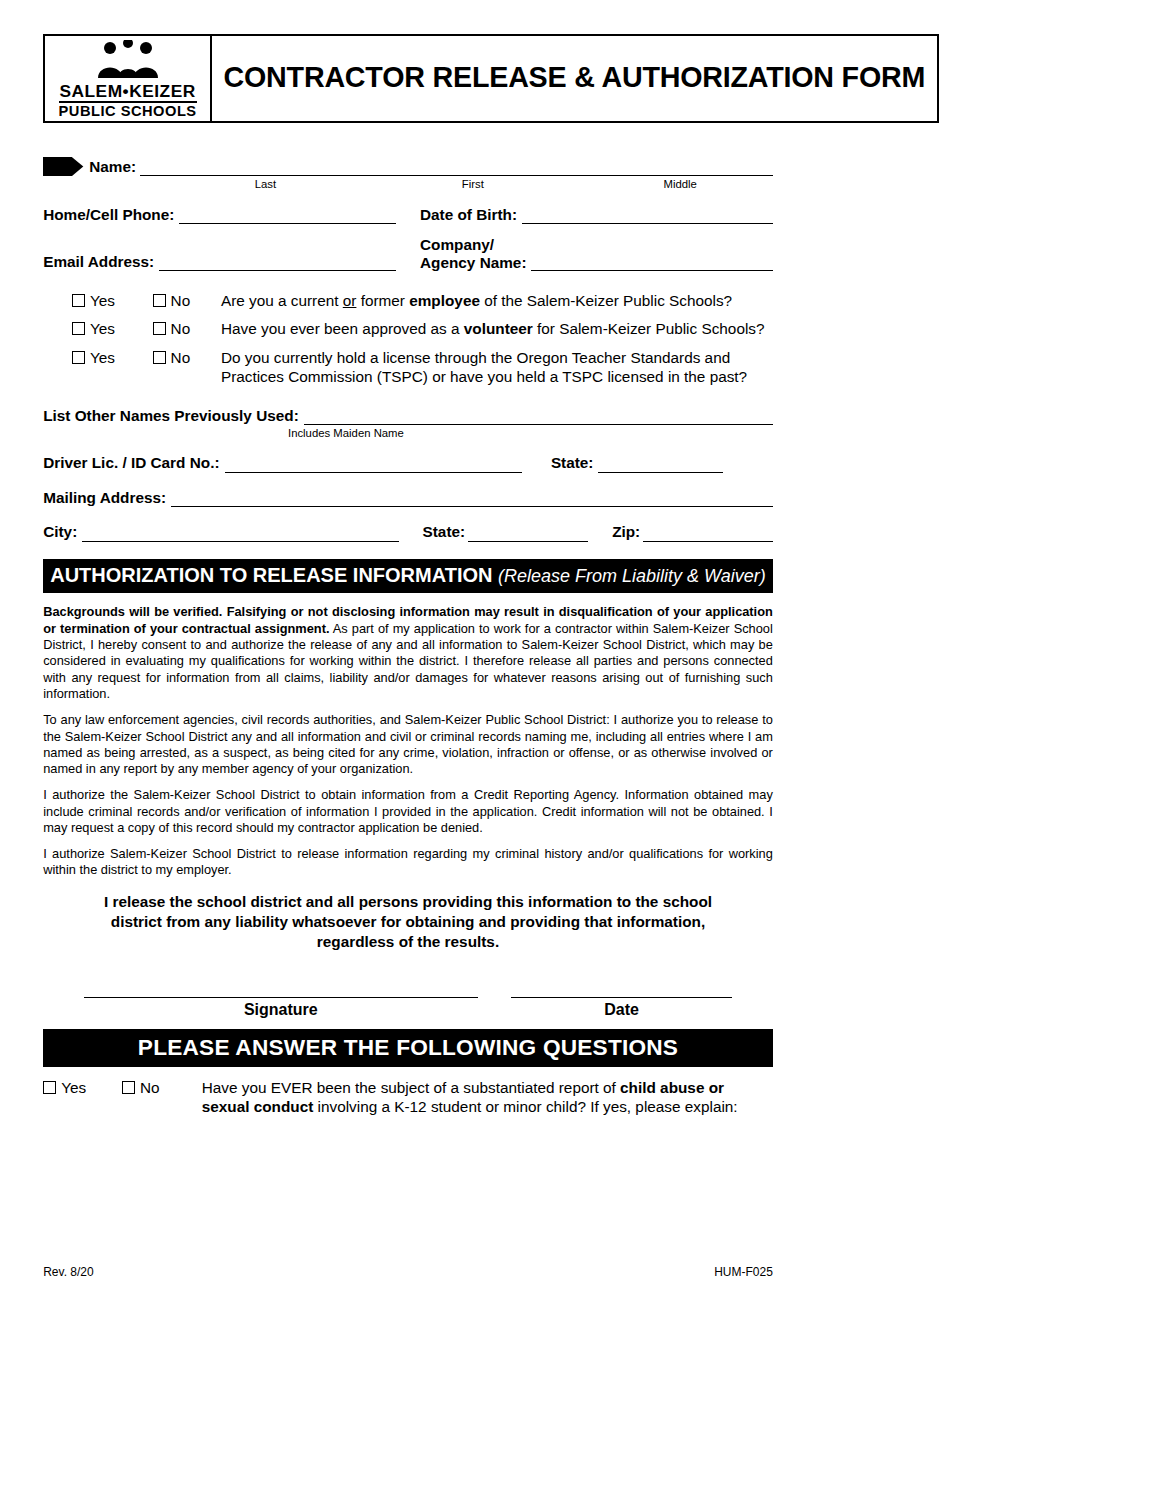SALEM•KEIZER
PUBLIC SCHOOLS
CONTRACTOR RELEASE & AUTHORIZATION FORM
Name:
Last First Middle
Home/Cell Phone:
Date of Birth:
Email Address:
Company/
Agency Name:
Yes No
Are you a current or former employee of the Salem-Keizer Public Schools?
Yes No
Have you ever been approved as a volunteer for Salem-Keizer Public Schools?
Yes No
Do you currently hold a license through the Oregon Teacher Standards and Practices Commission (TSPC) or have you held a TSPC licensed in the past?
List Other Names Previously Used:
Includes Maiden Name
Driver Lic. / ID Card No.: State:
Mailing Address:
City: State: Zip:
AUTHORIZATION TO RELEASE INFORMATION (Release From Liability & Waiver)
Backgrounds will be verified. Falsifying or not disclosing information may result in disqualification of your application or termination of your contractual assignment. As part of my application to work for a contractor within Salem-Keizer School District, I hereby consent to and authorize the release of any and all information to Salem-Keizer School District, which may be considered in evaluating my qualifications for working within the district. I therefore release all parties and persons connected with any request for information from all claims, liability and/or damages for whatever reasons arising out of furnishing such information.
To any law enforcement agencies, civil records authorities, and Salem-Keizer Public School District: I authorize you to release to the Salem-Keizer School District any and all information and civil or criminal records naming me, including all entries where I am named as being arrested, as a suspect, as being cited for any crime, violation, infraction or offense, or as otherwise involved or named in any report by any member agency of your organization.
I authorize the Salem-Keizer School District to obtain information from a Credit Reporting Agency. Information obtained may include criminal records and/or verification of information I provided in the application. Credit information will not be obtained. I may request a copy of this record should my contractor application be denied.
I authorize Salem-Keizer School District to release information regarding my criminal history and/or qualifications for working within the district to my employer.
I release the school district and all persons providing this information to the school district from any liability whatsoever for obtaining and providing that information, regardless of the results.
Signature
Date
PLEASE ANSWER THE FOLLOWING QUESTIONS
Yes No
Have you EVER been the subject of a substantiated report of child abuse or sexual conduct involving a K-12 student or minor child? If yes, please explain:
Rev. 8/20 HUM-F025